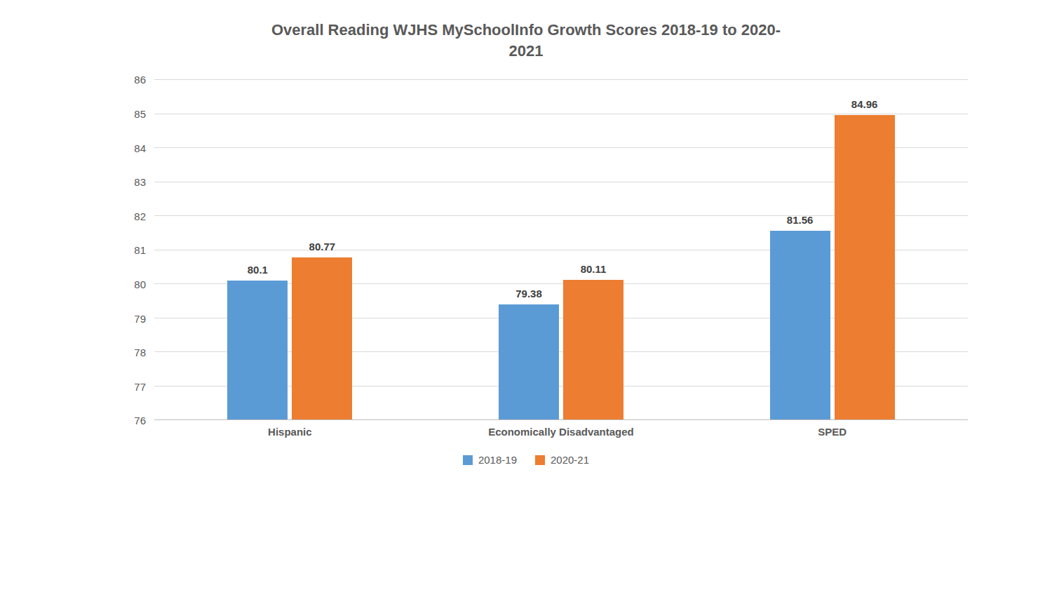Overall Reading WJHS MySchoolInfo Growth Scores 2018-19 to 2020-2021
86 85 84 83 82 81 80 79 78 77 76
80.1
80.77
79.38
80.11
81.56
84.96
Hispanic
Economically Disadvantaged
SPED
2018-19
2020-21